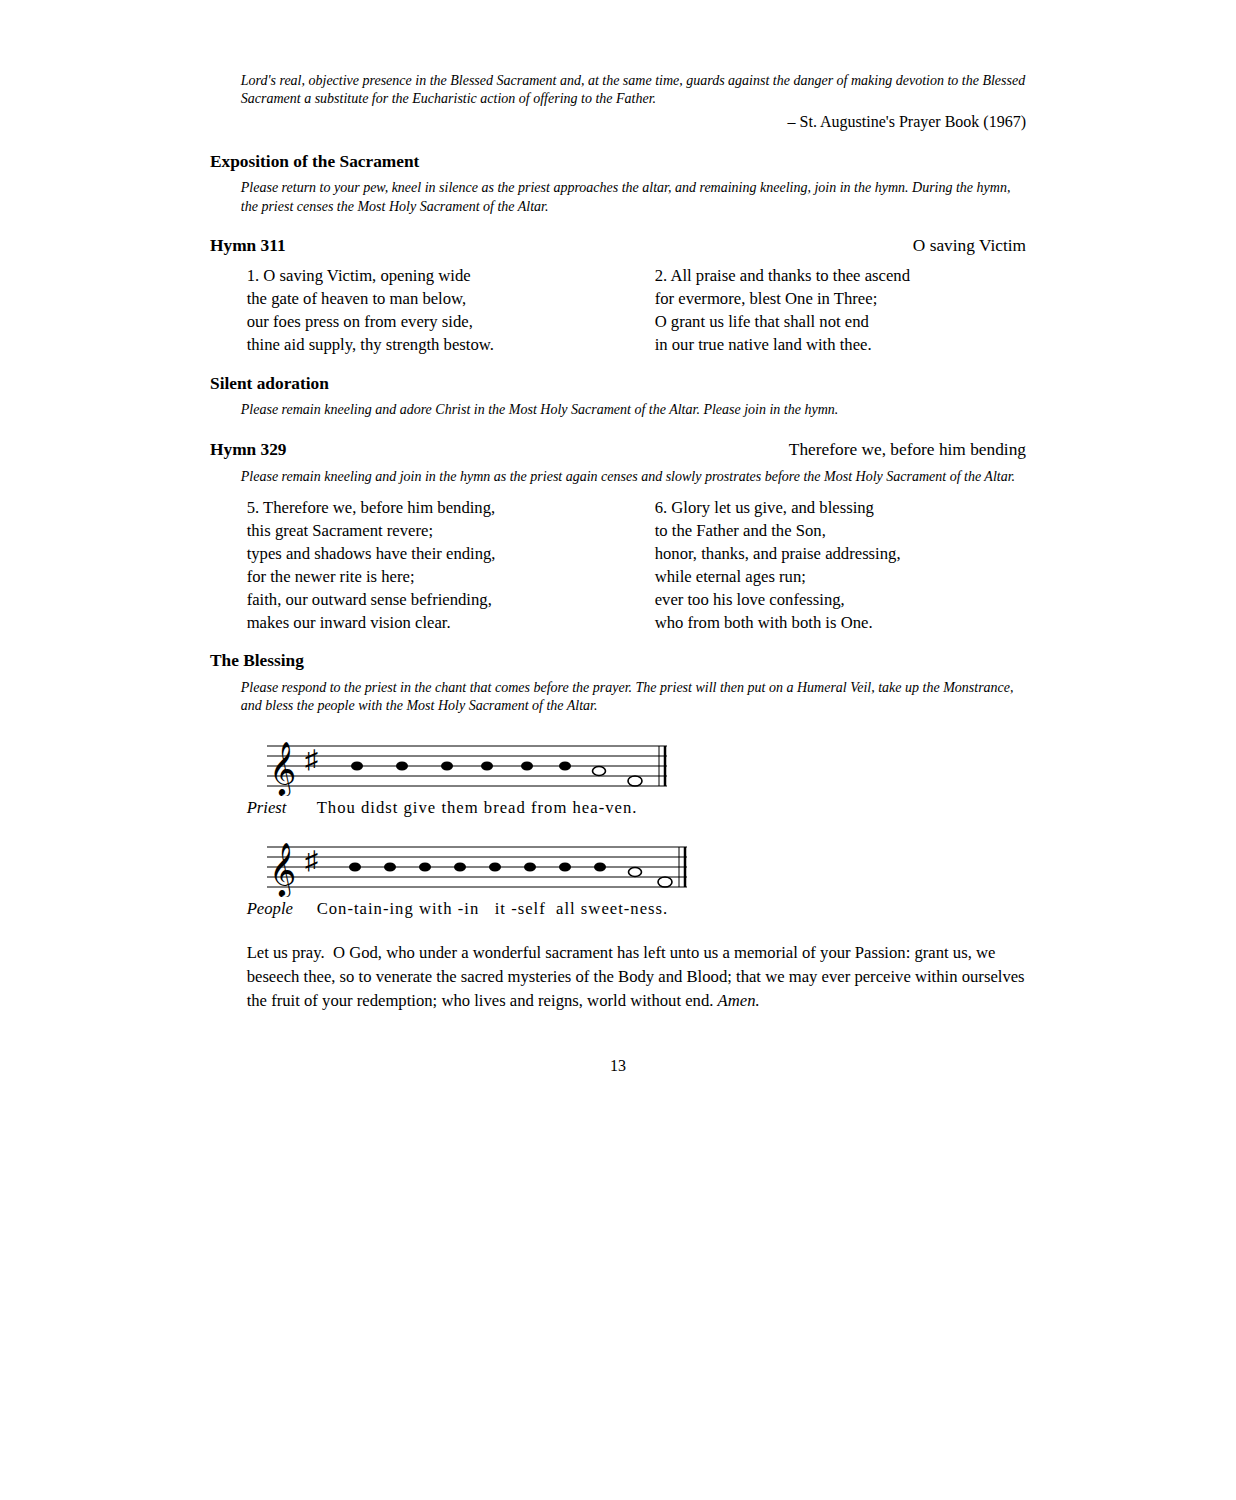Lord's real, objective presence in the Blessed Sacrament and, at the same time, guards against the danger of making devotion to the Blessed Sacrament a substitute for the Eucharistic action of offering to the Father.
– St. Augustine's Prayer Book (1967)
Exposition of the Sacrament
Please return to your pew, kneel in silence as the priest approaches the altar, and remaining kneeling, join in the hymn. During the hymn, the priest censes the Most Holy Sacrament of the Altar.
Hymn 311 O saving Victim
1. O saving Victim, opening wide
the gate of heaven to man below,
our foes press on from every side,
thine aid supply, thy strength bestow.
2. All praise and thanks to thee ascend
for evermore, blest One in Three;
O grant us life that shall not end
in our true native land with thee.
Silent adoration
Please remain kneeling and adore Christ in the Most Holy Sacrament of the Altar. Please join in the hymn.
Hymn 329 Therefore we, before him bending
Please remain kneeling and join in the hymn as the priest again censes and slowly prostrates before the Most Holy Sacrament of the Altar.
5. Therefore we, before him bending,
this great Sacrament revere;
types and shadows have their ending,
for the newer rite is here;
faith, our outward sense befriending,
makes our inward vision clear.
6. Glory let us give, and blessing
to the Father and the Son,
honor, thanks, and praise addressing,
while eternal ages run;
ever too his love confessing,
who from both with both is One.
The Blessing
Please respond to the priest in the chant that comes before the prayer. The priest will then put on a Humeral Veil, take up the Monstrance, and bless the people with the Most Holy Sacrament of the Altar.
𝄞 ♯
Priest Thou didst give them bread from hea-ven.
𝄞 ♯
People Con-tain-ing with -in it -self all sweet-ness.
Let us pray. O God, who under a wonderful sacrament has left unto us a memorial of your Passion: grant us, we beseech thee, so to venerate the sacred mysteries of the Body and Blood; that we may ever perceive within ourselves the fruit of your redemption; who lives and reigns, world without end. Amen.
13